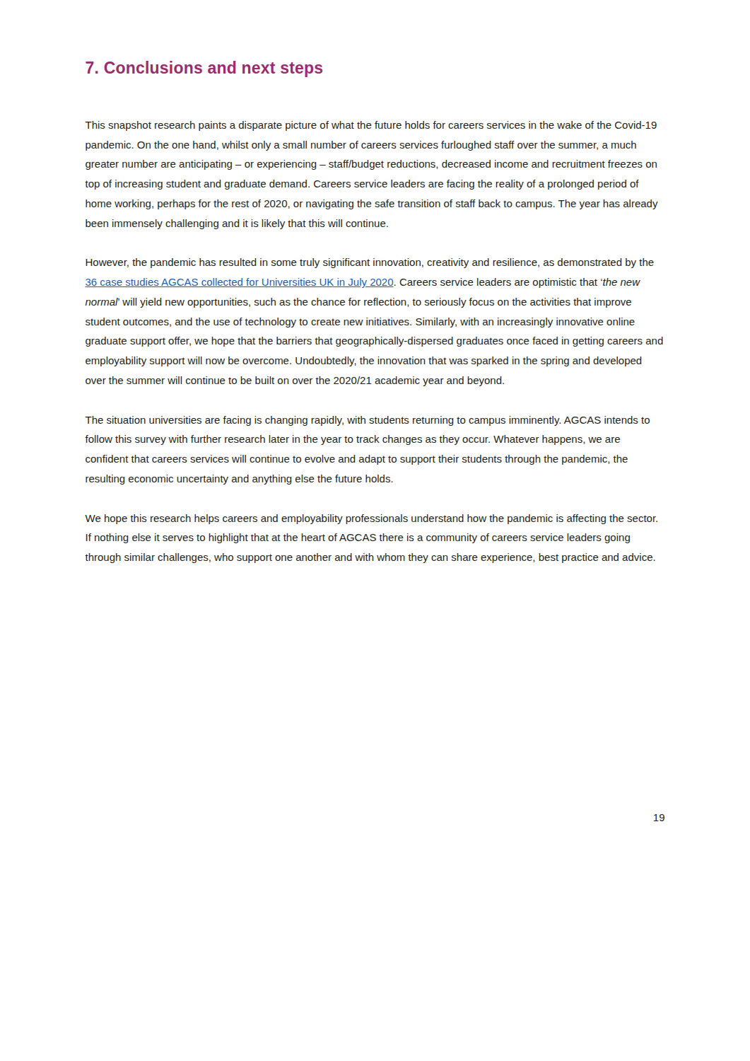7. Conclusions and next steps
This snapshot research paints a disparate picture of what the future holds for careers services in the wake of the Covid-19 pandemic. On the one hand, whilst only a small number of careers services furloughed staff over the summer, a much greater number are anticipating – or experiencing – staff/budget reductions, decreased income and recruitment freezes on top of increasing student and graduate demand. Careers service leaders are facing the reality of a prolonged period of home working, perhaps for the rest of 2020, or navigating the safe transition of staff back to campus. The year has already been immensely challenging and it is likely that this will continue.
However, the pandemic has resulted in some truly significant innovation, creativity and resilience, as demonstrated by the 36 case studies AGCAS collected for Universities UK in July 2020. Careers service leaders are optimistic that ‘the new normal’ will yield new opportunities, such as the chance for reflection, to seriously focus on the activities that improve student outcomes, and the use of technology to create new initiatives. Similarly, with an increasingly innovative online graduate support offer, we hope that the barriers that geographically-dispersed graduates once faced in getting careers and employability support will now be overcome. Undoubtedly, the innovation that was sparked in the spring and developed over the summer will continue to be built on over the 2020/21 academic year and beyond.
The situation universities are facing is changing rapidly, with students returning to campus imminently. AGCAS intends to follow this survey with further research later in the year to track changes as they occur. Whatever happens, we are confident that careers services will continue to evolve and adapt to support their students through the pandemic, the resulting economic uncertainty and anything else the future holds.
We hope this research helps careers and employability professionals understand how the pandemic is affecting the sector. If nothing else it serves to highlight that at the heart of AGCAS there is a community of careers service leaders going through similar challenges, who support one another and with whom they can share experience, best practice and advice.
19